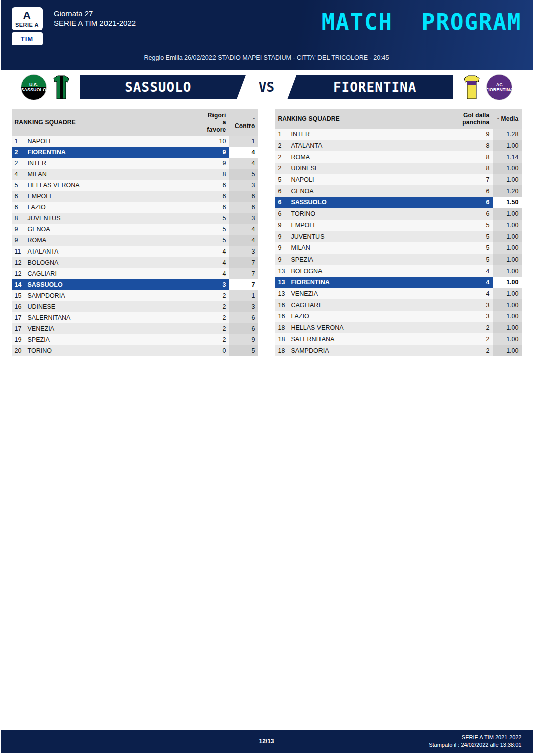ASERIE A
TIM
Giornata 27
SERIE A TIM 2021-2022
MATCH PROGRAM
Reggio Emilia 26/02/2022 STADIO MAPEI STADIUM - CITTA' DEL TRICOLORE - 20:45
U.S.
SASSUOLO
SASSUOLO
VS
FIORENTINA
AC
FIORENTINA
| RANKING SQUADRE | Rigori a favore | - Contro |
| --- | --- | --- |
| 1 | NAPOLI | 10 | 1 |
| 2 | FIORENTINA | 9 | 4 |
| 2 | INTER | 9 | 4 |
| 4 | MILAN | 8 | 5 |
| 5 | HELLAS VERONA | 6 | 3 |
| 6 | EMPOLI | 6 | 6 |
| 6 | LAZIO | 6 | 6 |
| 8 | JUVENTUS | 5 | 3 |
| 9 | GENOA | 5 | 4 |
| 9 | ROMA | 5 | 4 |
| 11 | ATALANTA | 4 | 3 |
| 12 | BOLOGNA | 4 | 7 |
| 12 | CAGLIARI | 4 | 7 |
| 14 | SASSUOLO | 3 | 7 |
| 15 | SAMPDORIA | 2 | 1 |
| 16 | UDINESE | 2 | 3 |
| 17 | SALERNITANA | 2 | 6 |
| 17 | VENEZIA | 2 | 6 |
| 19 | SPEZIA | 2 | 9 |
| 20 | TORINO | 0 | 5 |
| RANKING SQUADRE | Gol dalla panchina | - Media |
| --- | --- | --- |
| 1 | INTER | 9 | 1.28 |
| 2 | ATALANTA | 8 | 1.00 |
| 2 | ROMA | 8 | 1.14 |
| 2 | UDINESE | 8 | 1.00 |
| 5 | NAPOLI | 7 | 1.00 |
| 6 | GENOA | 6 | 1.20 |
| 6 | SASSUOLO | 6 | 1.50 |
| 6 | TORINO | 6 | 1.00 |
| 9 | EMPOLI | 5 | 1.00 |
| 9 | JUVENTUS | 5 | 1.00 |
| 9 | MILAN | 5 | 1.00 |
| 9 | SPEZIA | 5 | 1.00 |
| 13 | BOLOGNA | 4 | 1.00 |
| 13 | FIORENTINA | 4 | 1.00 |
| 13 | VENEZIA | 4 | 1.00 |
| 16 | CAGLIARI | 3 | 1.00 |
| 16 | LAZIO | 3 | 1.00 |
| 18 | HELLAS VERONA | 2 | 1.00 |
| 18 | SALERNITANA | 2 | 1.00 |
| 18 | SAMPDORIA | 2 | 1.00 |
12/13
SERIE A TIM 2021-2022
Stampato il : 24/02/2022 alle 13:38:01